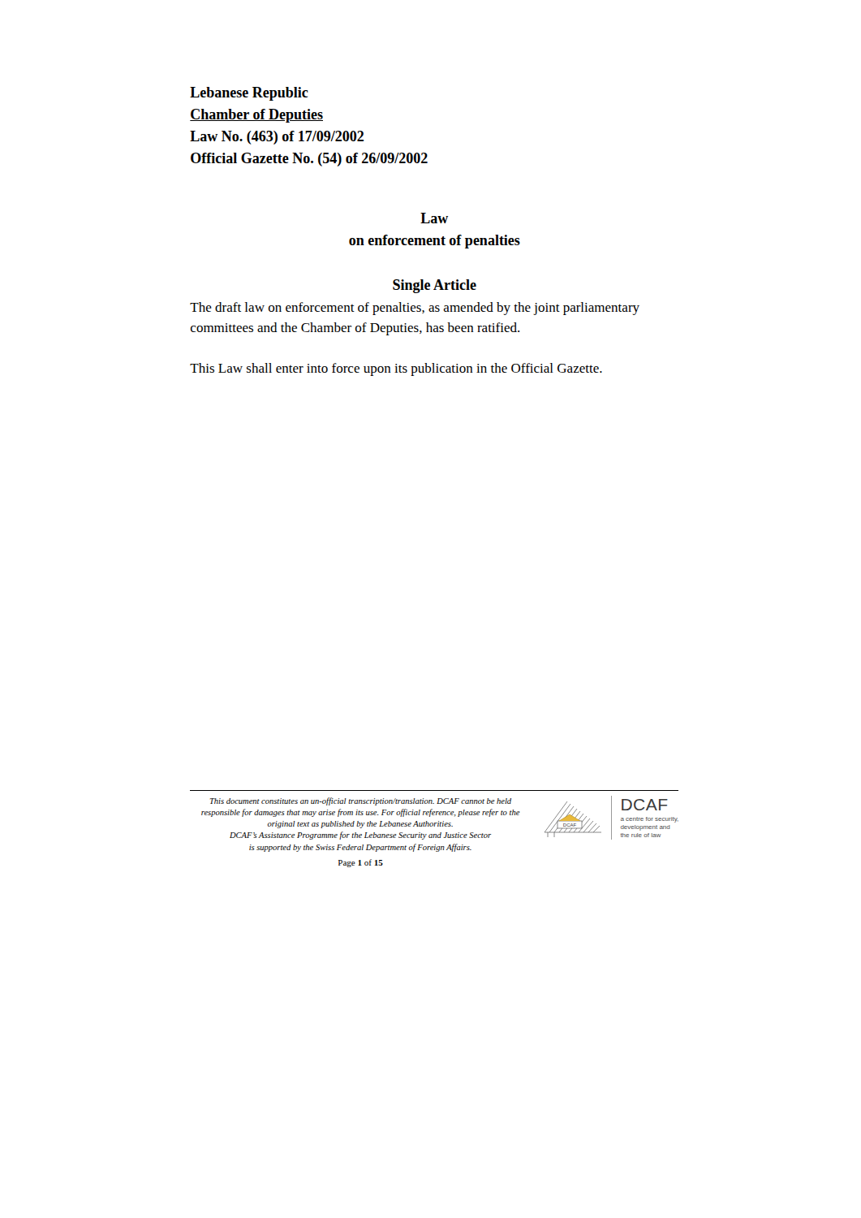Lebanese Republic
Chamber of Deputies
Law No. (463) of 17/09/2002
Official Gazette No. (54) of 26/09/2002
Law
on enforcement of penalties
Single Article
The draft law on enforcement of penalties, as amended by the joint parliamentary committees and the Chamber of Deputies, has been ratified.
This Law shall enter into force upon its publication in the Official Gazette.
This document constitutes an un-official transcription/translation. DCAF cannot be held responsible for damages that may arise from its use. For official reference, please refer to the original text as published by the Lebanese Authorities.
DCAF’s Assistance Programme for the Lebanese Security and Justice Sector
is supported by the Swiss Federal Department of Foreign Affairs. Page 1 of 15
DCAF
DCAF a centre for security,
development and
the rule of law